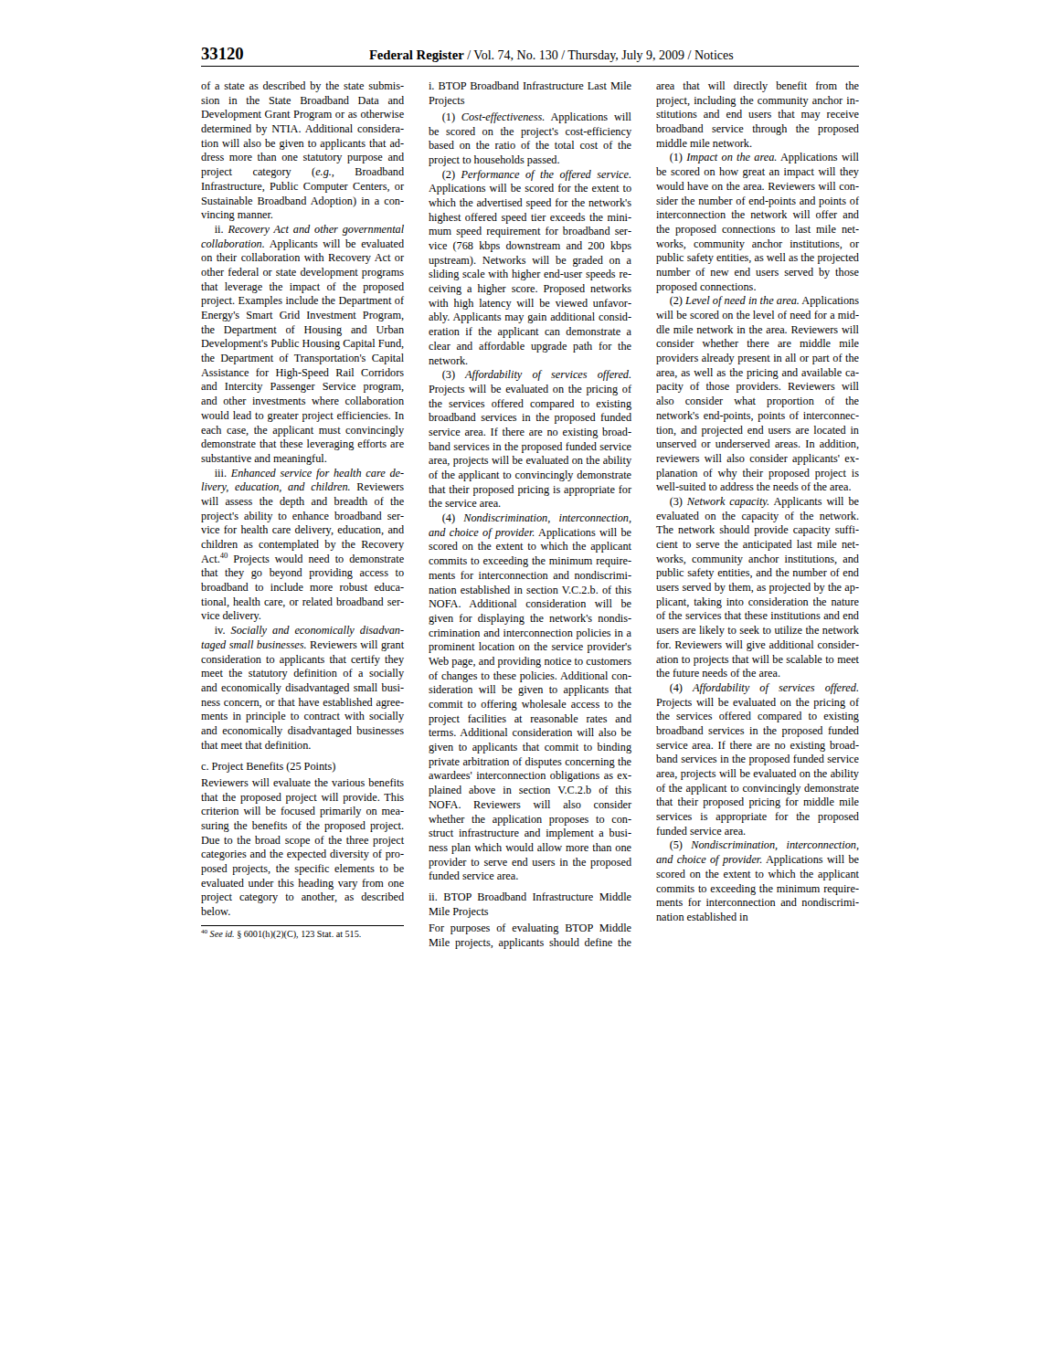33120
Federal Register / Vol. 74, No. 130 / Thursday, July 9, 2009 / Notices
of a state as described by the state submission in the State Broadband Data and Development Grant Program or as otherwise determined by NTIA. Additional consideration will also be given to applicants that address more than one statutory purpose and project category (e.g., Broadband Infrastructure, Public Computer Centers, or Sustainable Broadband Adoption) in a convincing manner.
ii. Recovery Act and other governmental collaboration. Applicants will be evaluated on their collaboration with Recovery Act or other federal or state development programs that leverage the impact of the proposed project. Examples include the Department of Energy's Smart Grid Investment Program, the Department of Housing and Urban Development's Public Housing Capital Fund, the Department of Transportation's Capital Assistance for High-Speed Rail Corridors and Intercity Passenger Service program, and other investments where collaboration would lead to greater project efficiencies. In each case, the applicant must convincingly demonstrate that these leveraging efforts are substantive and meaningful.
iii. Enhanced service for health care delivery, education, and children. Reviewers will assess the depth and breadth of the project's ability to enhance broadband service for health care delivery, education, and children as contemplated by the Recovery Act.40 Projects would need to demonstrate that they go beyond providing access to broadband to include more robust educational, health care, or related broadband service delivery.
iv. Socially and economically disadvantaged small businesses. Reviewers will grant consideration to applicants that certify they meet the statutory definition of a socially and economically disadvantaged small business concern, or that have established agreements in principle to contract with socially and economically disadvantaged businesses that meet that definition.
c. Project Benefits (25 Points)
Reviewers will evaluate the various benefits that the proposed project will provide. This criterion will be focused primarily on measuring the benefits of the proposed project. Due to the broad scope of the three project categories and the expected diversity of proposed projects, the specific elements to be evaluated under this heading vary from one project category to another, as described below.
40 See id. § 6001(h)(2)(C), 123 Stat. at 515.
i. BTOP Broadband Infrastructure Last Mile Projects
(1) Cost-effectiveness. Applications will be scored on the project's cost-efficiency based on the ratio of the total cost of the project to households passed.
(2) Performance of the offered service. Applications will be scored for the extent to which the advertised speed for the network's highest offered speed tier exceeds the minimum speed requirement for broadband service (768 kbps downstream and 200 kbps upstream). Networks will be graded on a sliding scale with higher end-user speeds receiving a higher score. Proposed networks with high latency will be viewed unfavorably. Applicants may gain additional consideration if the applicant can demonstrate a clear and affordable upgrade path for the network.
(3) Affordability of services offered. Projects will be evaluated on the pricing of the services offered compared to existing broadband services in the proposed funded service area. If there are no existing broadband services in the proposed funded service area, projects will be evaluated on the ability of the applicant to convincingly demonstrate that their proposed pricing is appropriate for the service area.
(4) Nondiscrimination, interconnection, and choice of provider. Applications will be scored on the extent to which the applicant commits to exceeding the minimum requirements for interconnection and nondiscrimination established in section V.C.2.b. of this NOFA. Additional consideration will be given for displaying the network's nondiscrimination and interconnection policies in a prominent location on the service provider's Web page, and providing notice to customers of changes to these policies. Additional consideration will be given to applicants that commit to offering wholesale access to the project facilities at reasonable rates and terms. Additional consideration will also be given to applicants that commit to binding private arbitration of disputes concerning the awardees' interconnection obligations as explained above in section V.C.2.b of this NOFA. Reviewers will also consider whether the application proposes to construct infrastructure and implement a business plan which would allow more than one provider to serve end users in the proposed funded service area.
ii. BTOP Broadband Infrastructure Middle Mile Projects
For purposes of evaluating BTOP Middle Mile projects, applicants should define the area that will directly benefit from the project, including the community anchor institutions and end users that may receive broadband service through the proposed middle mile network.
(1) Impact on the area. Applications will be scored on how great an impact will they would have on the area. Reviewers will consider the number of end-points and points of interconnection the network will offer and the proposed connections to last mile networks, community anchor institutions, or public safety entities, as well as the projected number of new end users served by those proposed connections.
(2) Level of need in the area. Applications will be scored on the level of need for a middle mile network in the area. Reviewers will consider whether there are middle mile providers already present in all or part of the area, as well as the pricing and available capacity of those providers. Reviewers will also consider what proportion of the network's end-points, points of interconnection, and projected end users are located in unserved or underserved areas. In addition, reviewers will also consider applicants' explanation of why their proposed project is well-suited to address the needs of the area.
(3) Network capacity. Applicants will be evaluated on the capacity of the network. The network should provide capacity sufficient to serve the anticipated last mile networks, community anchor institutions, and public safety entities, and the number of end users served by them, as projected by the applicant, taking into consideration the nature of the services that these institutions and end users are likely to seek to utilize the network for. Reviewers will give additional consideration to projects that will be scalable to meet the future needs of the area.
(4) Affordability of services offered. Projects will be evaluated on the pricing of the services offered compared to existing broadband services in the proposed funded service area. If there are no existing broadband services in the proposed funded service area, projects will be evaluated on the ability of the applicant to convincingly demonstrate that their proposed pricing for middle mile services is appropriate for the proposed funded service area.
(5) Nondiscrimination, interconnection, and choice of provider. Applications will be scored on the extent to which the applicant commits to exceeding the minimum requirements for interconnection and nondiscrimination established in